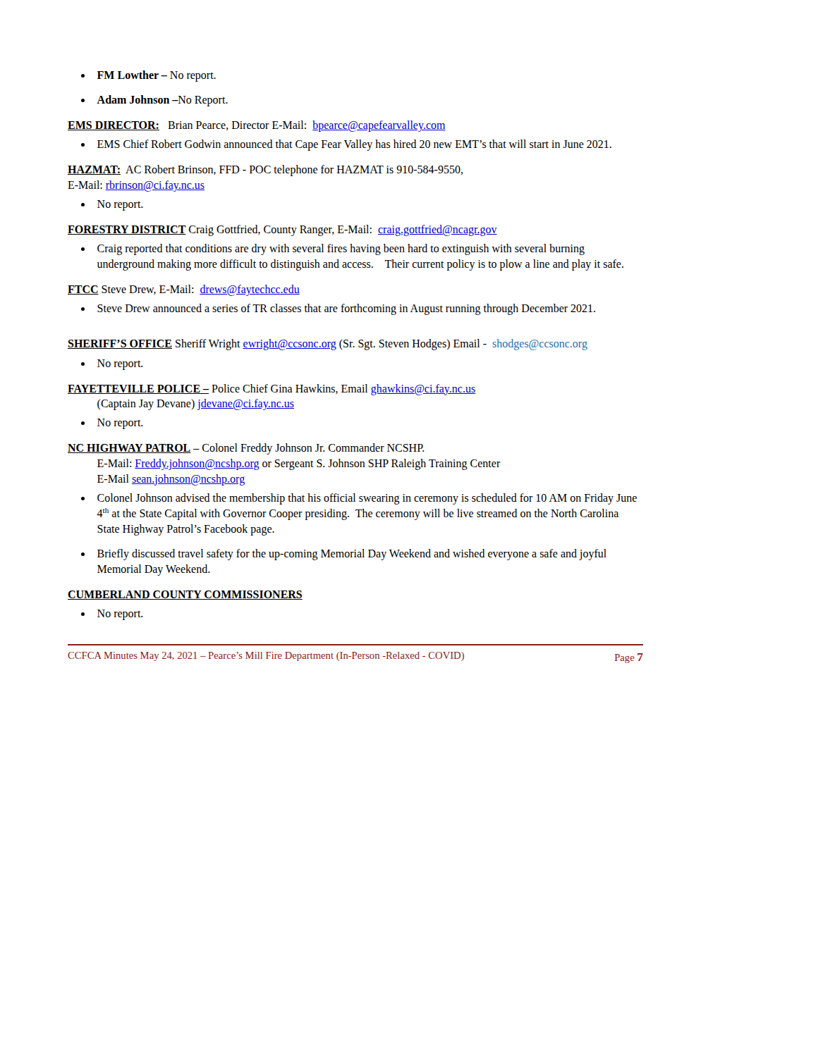FM Lowther – No report.
Adam Johnson –No Report.
EMS DIRECTOR: Brian Pearce, Director E-Mail: bpearce@capefearvalley.com
EMS Chief Robert Godwin announced that Cape Fear Valley has hired 20 new EMT’s that will start in June 2021.
HAZMAT: AC Robert Brinson, FFD - POC telephone for HAZMAT is 910-584-9550,
E-Mail: rbrinson@ci.fay.nc.us
No report.
FORESTRY DISTRICT Craig Gottfried, County Ranger, E-Mail: craig.gottfried@ncagr.gov
Craig reported that conditions are dry with several fires having been hard to extinguish with several burning underground making more difficult to distinguish and access. Their current policy is to plow a line and play it safe.
FTCC Steve Drew, E-Mail: drews@faytechcc.edu
Steve Drew announced a series of TR classes that are forthcoming in August running through December 2021.
SHERIFF’S OFFICE Sheriff Wright ewright@ccsonc.org (Sr. Sgt. Steven Hodges) Email - shodges@ccsonc.org
No report.
FAYETTEVILLE POLICE – Police Chief Gina Hawkins, Email ghawkins@ci.fay.nc.us
(Captain Jay Devane) jdevane@ci.fay.nc.us
No report.
NC HIGHWAY PATROL – Colonel Freddy Johnson Jr. Commander NCSHP.
E-Mail: Freddy.johnson@ncshp.org or Sergeant S. Johnson SHP Raleigh Training Center E-Mail sean.johnson@ncshp.org
Colonel Johnson advised the membership that his official swearing in ceremony is scheduled for 10 AM on Friday June 4th at the State Capital with Governor Cooper presiding. The ceremony will be live streamed on the North Carolina State Highway Patrol’s Facebook page.
Briefly discussed travel safety for the up-coming Memorial Day Weekend and wished everyone a safe and joyful Memorial Day Weekend.
CUMBERLAND COUNTY COMMISSIONERS
No report.
CCFCA Minutes May 24, 2021 – Pearce’s Mill Fire Department (In-Person -Relaxed - COVID) Page 7